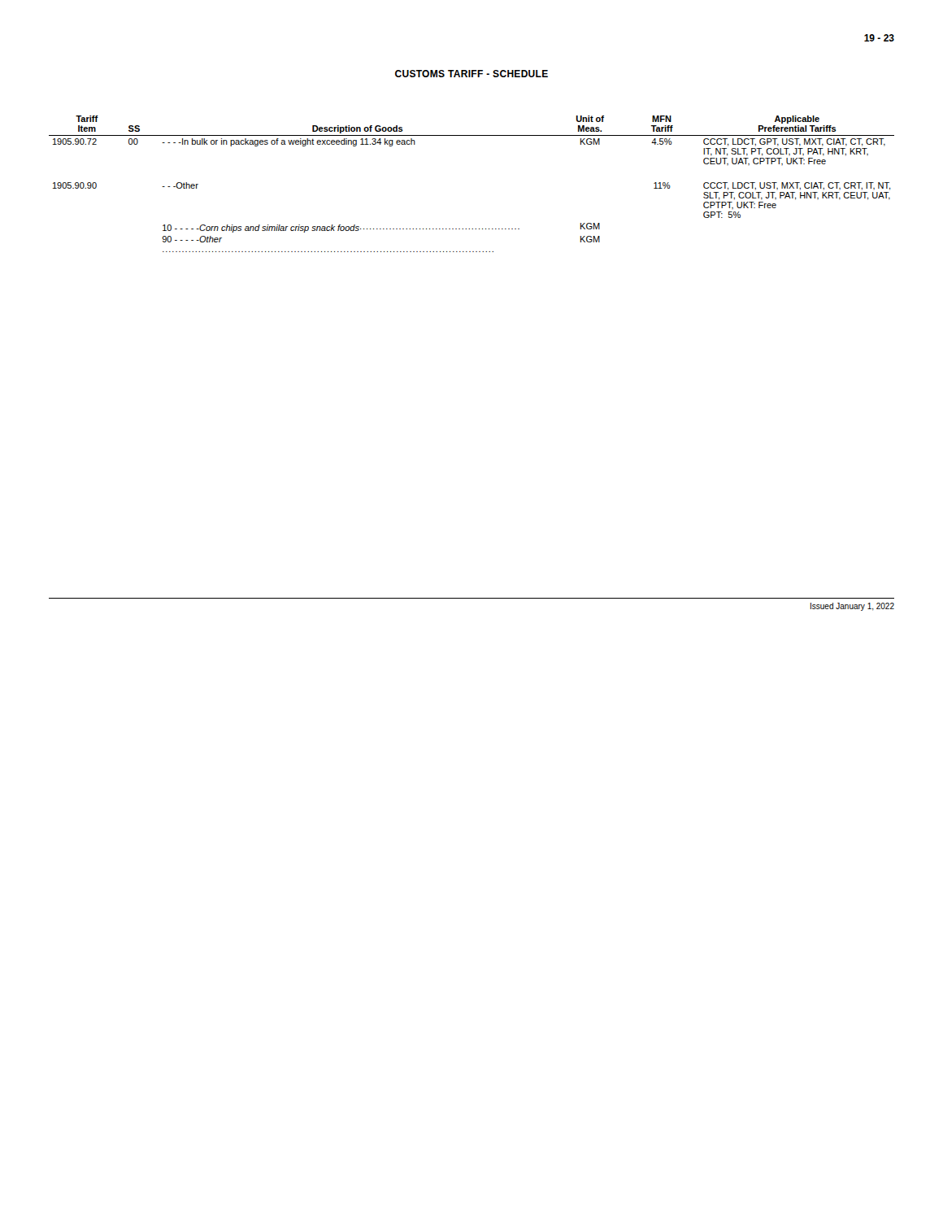19 - 23
CUSTOMS TARIFF - SCHEDULE
| Tariff Item | SS | Description of Goods | Unit of Meas. | MFN Tariff | Applicable Preferential Tariffs |
| --- | --- | --- | --- | --- | --- |
| 1905.90.72 | 00 | - - - -In bulk or in packages of a weight exceeding 11.34 kg each | KGM | 4.5% | CCCT, LDCT, GPT, UST, MXT, CIAT, CT, CRT, IT, NT, SLT, PT, COLT, JT, PAT, HNT, KRT, CEUT, UAT, CPTPT, UKT: Free |
| 1905.90.90 | | - - -Other | | 11% | CCCT, LDCT, UST, MXT, CIAT, CT, CRT, IT, NT, SLT, PT, COLT, JT, PAT, HNT, KRT, CEUT, UAT, CPTPT, UKT: Free GPT: 5% |
| | | 10 - - - - - Corn chips and similar crisp snack foods ................................................. | KGM | | |
| | | 90 - - - - - Other ..................................................................................................... | KGM | | |
Issued January 1, 2022